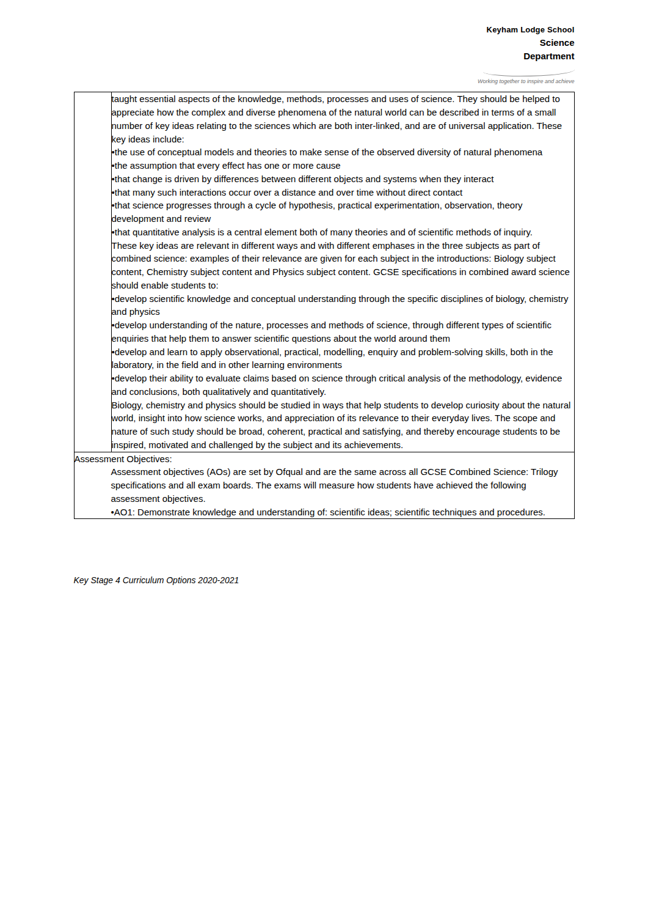Keyham Lodge School
Science
Department
Working together to inspire and achieve
| | taught essential aspects of the knowledge, methods, processes and uses of science. They should be helped to appreciate how the complex and diverse phenomena of the natural world can be described in terms of a small number of key ideas relating to the sciences which are both inter-linked, and are of universal application. These key ideas include: the use of conceptual models and theories to make sense of the observed diversity of natural phenomena the assumption that every effect has one or more cause that change is driven by differences between different objects and systems when they interact that many such interactions occur over a distance and over time without direct contact that science progresses through a cycle of hypothesis, practical experimentation, observation, theory development and review that quantitative analysis is a central element both of many theories and of scientific methods of inquiry. These key ideas are relevant in different ways and with different emphases in the three subjects as part of combined science: examples of their relevance are given for each subject in the introductions: Biology subject content, Chemistry subject content and Physics subject content. GCSE specifications in combined award science should enable students to: develop scientific knowledge and conceptual understanding through the specific disciplines of biology, chemistry and physics develop understanding of the nature, processes and methods of science, through different types of scientific enquiries that help them to answer scientific questions about the world around them develop and learn to apply observational, practical, modelling, enquiry and problem-solving skills, both in the laboratory, in the field and in other learning environments develop their ability to evaluate claims based on science through critical analysis of the methodology, evidence and conclusions, both qualitatively and quantitatively. Biology, chemistry and physics should be studied in ways that help students to develop curiosity about the natural world, insight into how science works, and appreciation of its relevance to their everyday lives. The scope and nature of such study should be broad, coherent, practical and satisfying, and thereby encourage students to be inspired, motivated and challenged by the subject and its achievements. |
| Assessment Objectives: Assessment objectives (AOs) are set by Ofqual and are the same across all GCSE Combined Science: Trilogy specifications and all exam boards. The exams will measure how students have achieved the following assessment objectives. AO1: Demonstrate knowledge and understanding of: scientific ideas; scientific techniques and procedures. |
Key Stage 4 Curriculum Options 2020-2021